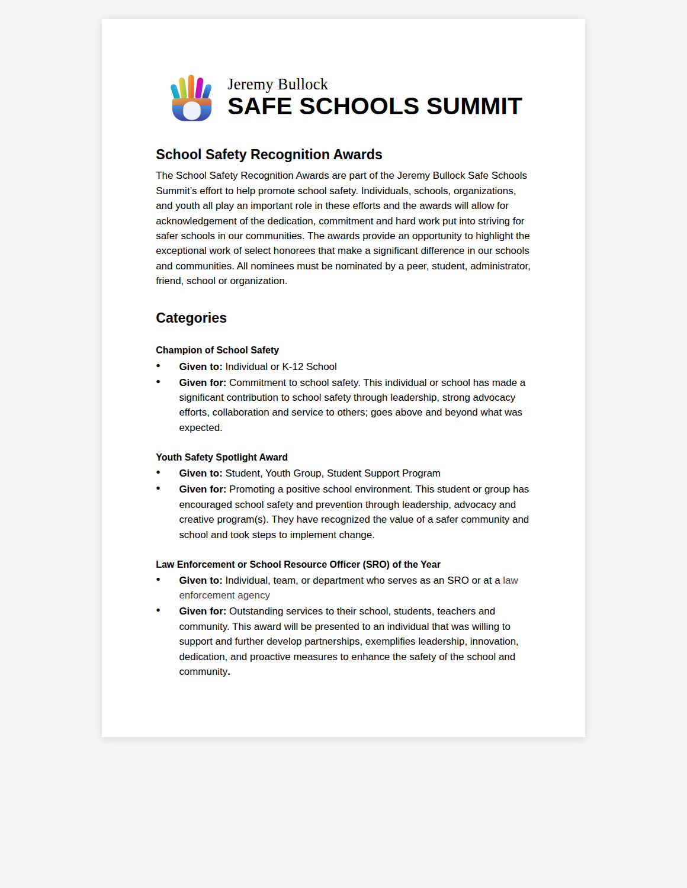Jeremy Bullock
SAFE SCHOOLS SUMMIT
School Safety Recognition Awards
The School Safety Recognition Awards are part of the Jeremy Bullock Safe Schools Summit’s effort to help promote school safety. Individuals, schools, organizations, and youth all play an important role in these efforts and the awards will allow for acknowledgement of the dedication, commitment and hard work put into striving for safer schools in our communities. The awards provide an opportunity to highlight the exceptional work of select honorees that make a significant difference in our schools and communities. All nominees must be nominated by a peer, student, administrator, friend, school or organization.
Categories
Champion of School Safety
Given to: Individual or K-12 School
Given for: Commitment to school safety. This individual or school has made a significant contribution to school safety through leadership, strong advocacy efforts, collaboration and service to others; goes above and beyond what was expected.
Youth Safety Spotlight Award
Given to: Student, Youth Group, Student Support Program
Given for: Promoting a positive school environment. This student or group has encouraged school safety and prevention through leadership, advocacy and creative program(s). They have recognized the value of a safer community and school and took steps to implement change.
Law Enforcement or School Resource Officer (SRO) of the Year
Given to: Individual, team, or department who serves as an SRO or at a law enforcement agency
Given for: Outstanding services to their school, students, teachers and community. This award will be presented to an individual that was willing to support and further develop partnerships, exemplifies leadership, innovation, dedication, and proactive measures to enhance the safety of the school and community.